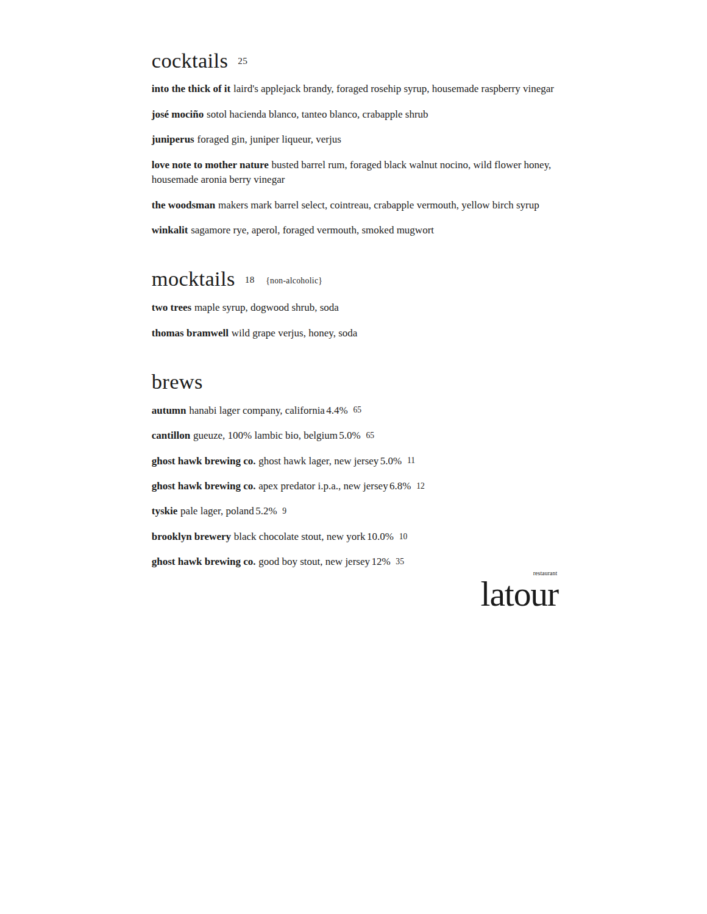cocktails 25
into the thick of it laird's applejack brandy, foraged rosehip syrup, housemade raspberry vinegar
josé mociño sotol hacienda blanco, tanteo blanco, crabapple shrub
juniperus foraged gin, juniper liqueur, verjus
love note to mother nature busted barrel rum, foraged black walnut nocino, wild flower honey, housemade aronia berry vinegar
the woodsman makers mark barrel select, cointreau, crabapple vermouth, yellow birch syrup
winkalit sagamore rye, aperol, foraged vermouth, smoked mugwort
mocktails 18 {non-alcoholic}
two trees maple syrup, dogwood shrub, soda
thomas bramwell wild grape verjus, honey, soda
brews
autumn hanabi lager company, california 4.4% 65
cantillon gueuze, 100% lambic bio, belgium 5.0% 65
ghost hawk brewing co. ghost hawk lager, new jersey 5.0% 11
ghost hawk brewing co. apex predator i.p.a., new jersey 6.8% 12
tyskie pale lager, poland 5.2% 9
brooklyn brewery black chocolate stout, new york 10.0% 10
ghost hawk brewing co. good boy stout, new jersey 12% 35
restaurant
latour